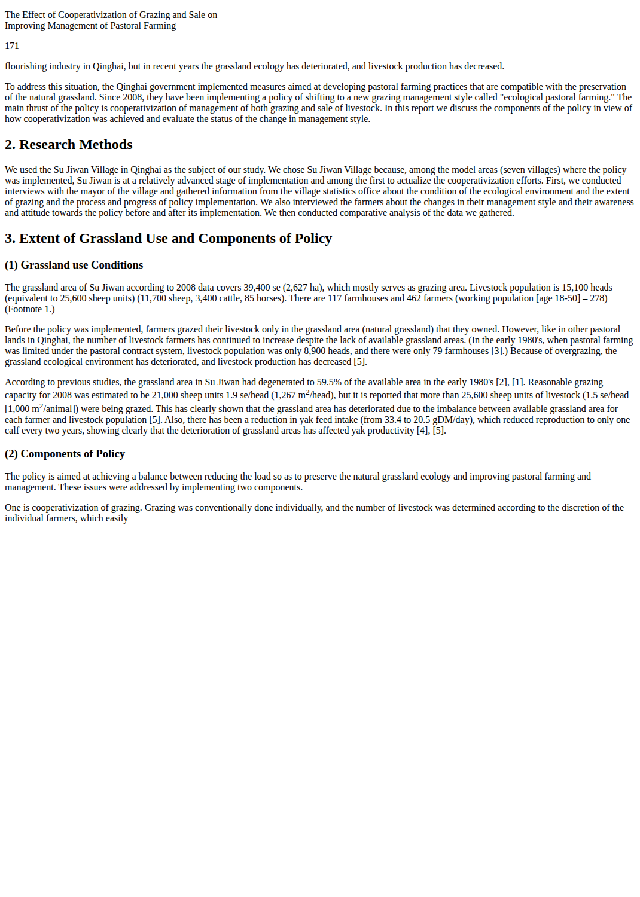The Effect of Cooperativization of Grazing and Sale on
Improving Management of Pastoral Farming
171
flourishing industry in Qinghai, but in recent years the grassland ecology has deteriorated, and livestock production has decreased.
To address this situation, the Qinghai government implemented measures aimed at developing pastoral farming practices that are compatible with the preservation of the natural grassland. Since 2008, they have been implementing a policy of shifting to a new grazing management style called "ecological pastoral farming." The main thrust of the policy is cooperativization of management of both grazing and sale of livestock. In this report we discuss the components of the policy in view of how cooperativization was achieved and evaluate the status of the change in management style.
2. Research Methods
We used the Su Jiwan Village in Qinghai as the subject of our study. We chose Su Jiwan Village because, among the model areas (seven villages) where the policy was implemented, Su Jiwan is at a relatively advanced stage of implementation and among the first to actualize the cooperativization efforts. First, we conducted interviews with the mayor of the village and gathered information from the village statistics office about the condition of the ecological environment and the extent of grazing and the process and progress of policy implementation. We also interviewed the farmers about the changes in their management style and their awareness and attitude towards the policy before and after its implementation. We then conducted comparative analysis of the data we gathered.
3. Extent of Grassland Use and Components of Policy
(1) Grassland use Conditions
The grassland area of Su Jiwan according to 2008 data covers 39,400 se (2,627 ha), which mostly serves as grazing area. Livestock population is 15,100 heads (equivalent to 25,600 sheep units) (11,700 sheep, 3,400 cattle, 85 horses). There are 117 farmhouses and 462 farmers (working population [age 18-50] – 278) (Footnote 1.)
Before the policy was implemented, farmers grazed their livestock only in the grassland area (natural grassland) that they owned. However, like in other pastoral lands in Qinghai, the number of livestock farmers has continued to increase despite the lack of available grassland areas. (In the early 1980's, when pastoral farming was limited under the pastoral contract system, livestock population was only 8,900 heads, and there were only 79 farmhouses [3].) Because of overgrazing, the grassland ecological environment has deteriorated, and livestock production has decreased [5].
According to previous studies, the grassland area in Su Jiwan had degenerated to 59.5% of the available area in the early 1980's [2], [1]. Reasonable grazing capacity for 2008 was estimated to be 21,000 sheep units 1.9 se/head (1,267 m2/head), but it is reported that more than 25,600 sheep units of livestock (1.5 se/head [1,000 m2/animal]) were being grazed. This has clearly shown that the grassland area has deteriorated due to the imbalance between available grassland area for each farmer and livestock population [5]. Also, there has been a reduction in yak feed intake (from 33.4 to 20.5 gDM/day), which reduced reproduction to only one calf every two years, showing clearly that the deterioration of grassland areas has affected yak productivity [4], [5].
(2) Components of Policy
The policy is aimed at achieving a balance between reducing the load so as to preserve the natural grassland ecology and improving pastoral farming and management. These issues were addressed by implementing two components.
One is cooperativization of grazing. Grazing was conventionally done individually, and the number of livestock was determined according to the discretion of the individual farmers, which easily